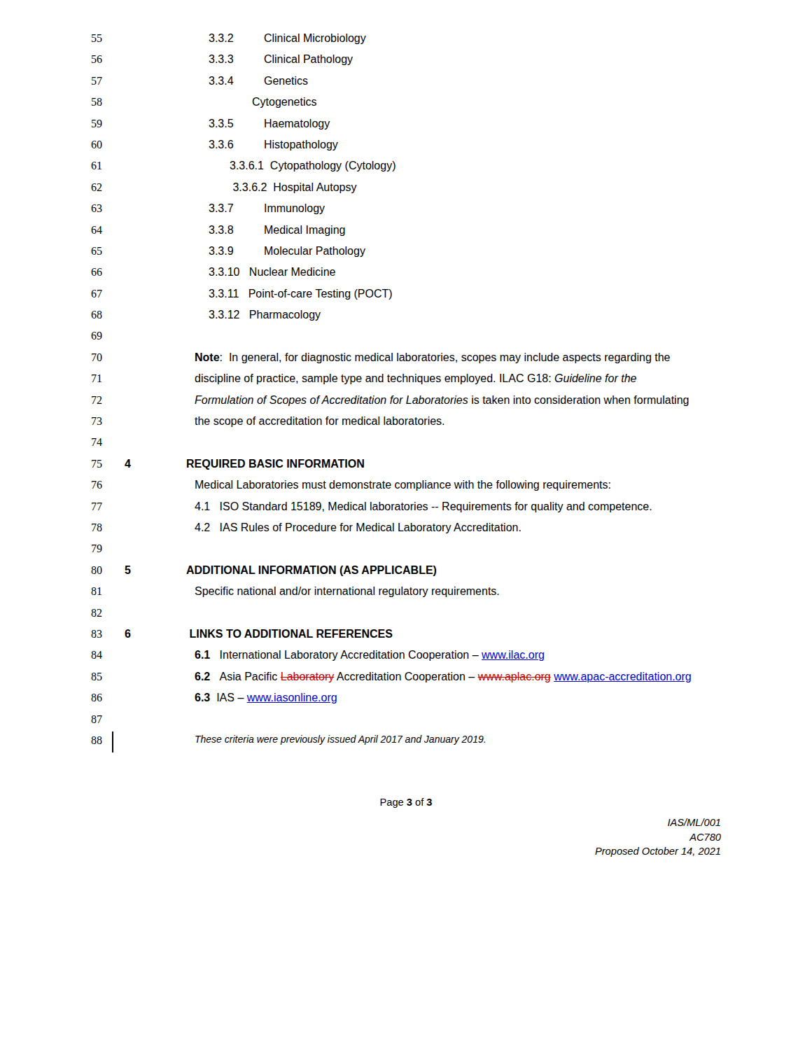55
3.3.2 Clinical Microbiology
56
3.3.3 Clinical Pathology
57
3.3.4 Genetics
58
Cytogenetics
59
3.3.5 Haematology
60
3.3.6 Histopathology
61
3.3.6.1 Cytopathology (Cytology)
62
3.3.6.2 Hospital Autopsy
63
3.3.7 Immunology
64
3.3.8 Medical Imaging
65
3.3.9 Molecular Pathology
66
3.3.10 Nuclear Medicine
67
3.3.11 Point-of-care Testing (POCT)
68
3.3.12 Pharmacology
69
70
Note: In general, for diagnostic medical laboratories, scopes may include aspects regarding the
71
discipline of practice, sample type and techniques employed. ILAC G18: Guideline for the
72
Formulation of Scopes of Accreditation for Laboratories is taken into consideration when formulating
73
the scope of accreditation for medical laboratories.
74
75
4
REQUIRED BASIC INFORMATION
76
Medical Laboratories must demonstrate compliance with the following requirements:
77
4.1 ISO Standard 15189, Medical laboratories -- Requirements for quality and competence.
78
4.2 IAS Rules of Procedure for Medical Laboratory Accreditation.
79
80
5
ADDITIONAL INFORMATION (AS APPLICABLE)
81
Specific national and/or international regulatory requirements.
82
83
6
LINKS TO ADDITIONAL REFERENCES
84
6.1 International Laboratory Accreditation Cooperation – www.ilac.org
85
6.2 Asia Pacific Laboratory Accreditation Cooperation – www.aplac.org www.apac-accreditation.org
86
6.3 IAS – www.iasonline.org
87
88
These criteria were previously issued April 2017 and January 2019.
Page 3 of 3
IAS/ML/001
AC780
Proposed October 14, 2021